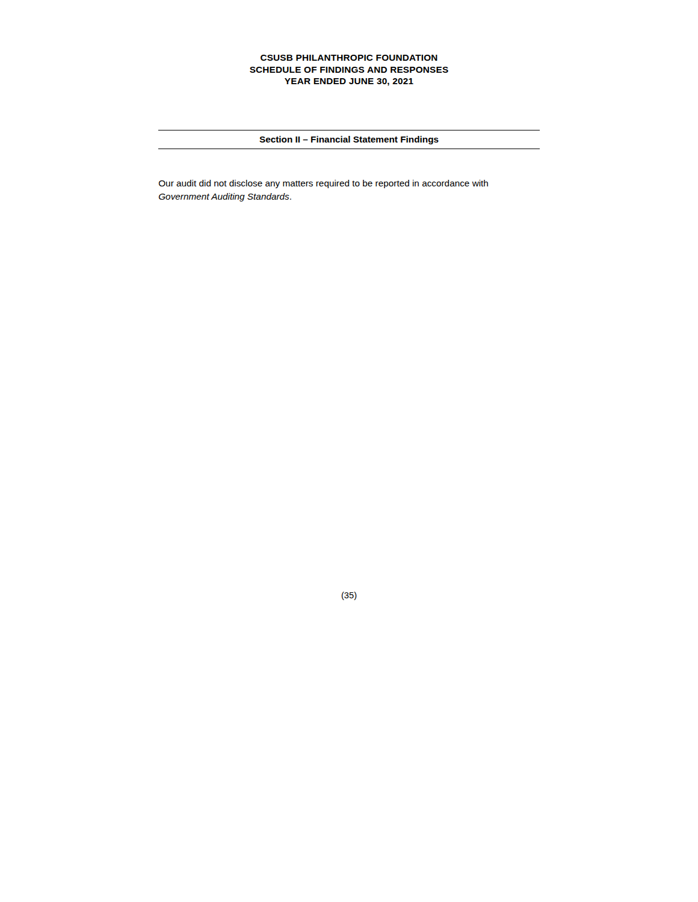CSUSB PHILANTHROPIC FOUNDATION
SCHEDULE OF FINDINGS AND RESPONSES
YEAR ENDED JUNE 30, 2021
Section II – Financial Statement Findings
Our audit did not disclose any matters required to be reported in accordance with Government Auditing Standards.
(35)